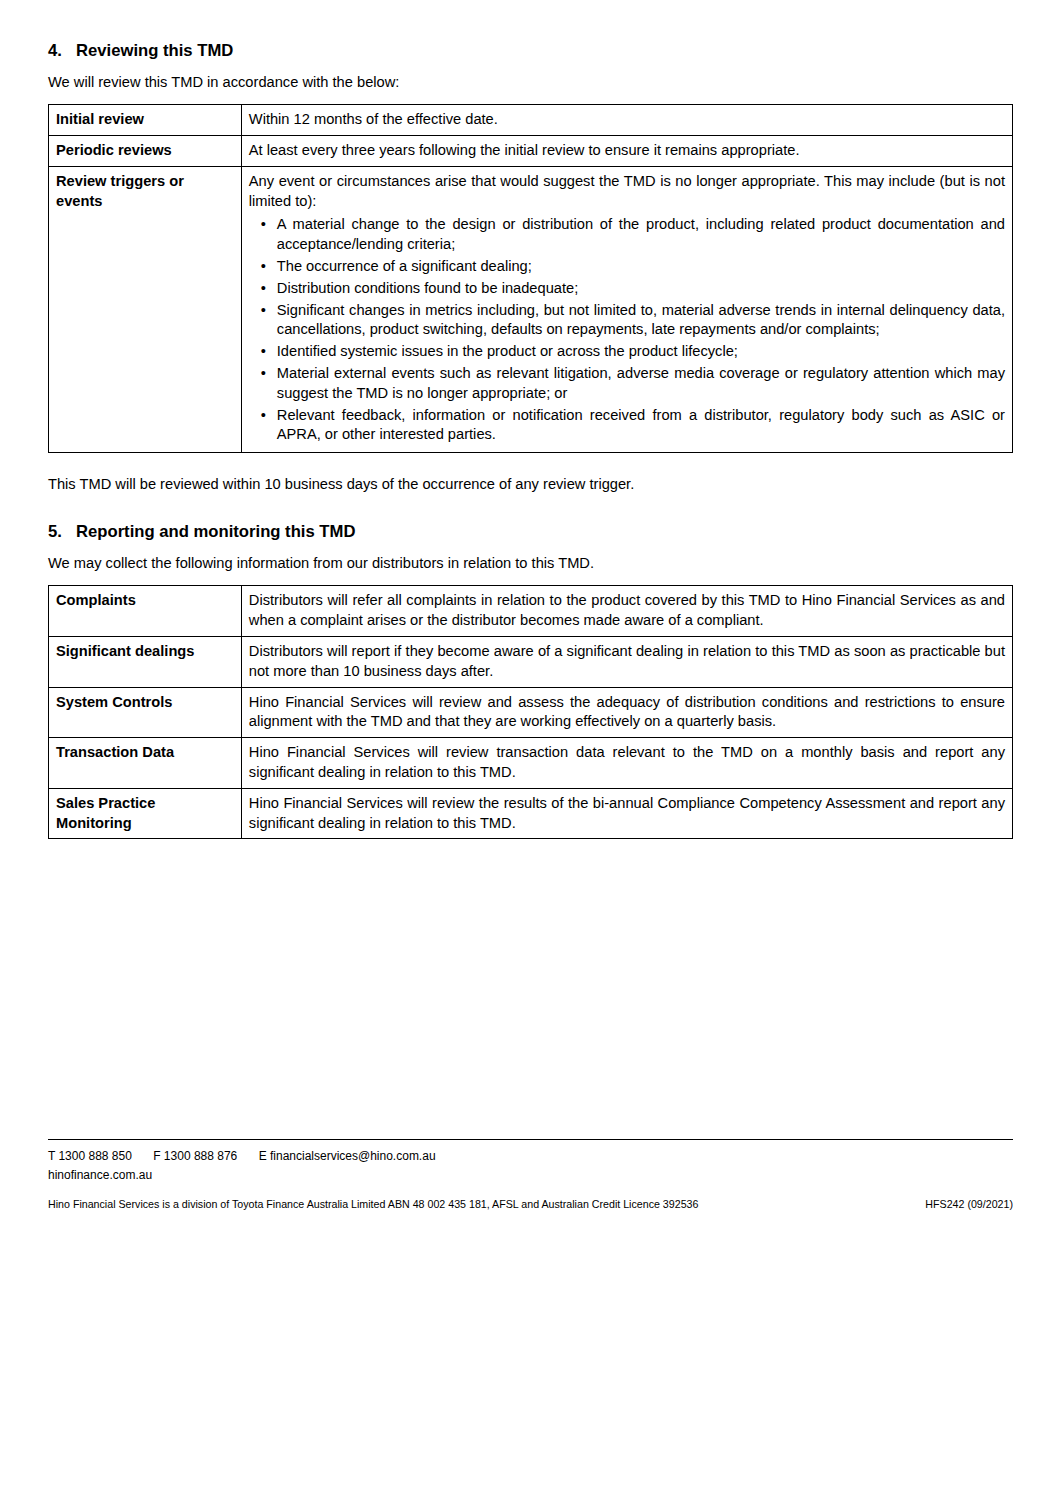4. Reviewing this TMD
We will review this TMD in accordance with the below:
| Initial review | Within 12 months of the effective date. |
| Periodic reviews | At least every three years following the initial review to ensure it remains appropriate. |
| Review triggers or events | Any event or circumstances arise that would suggest the TMD is no longer appropriate. This may include (but is not limited to): A material change to the design or distribution of the product, including related product documentation and acceptance/lending criteria; The occurrence of a significant dealing; Distribution conditions found to be inadequate; Significant changes in metrics including, but not limited to, material adverse trends in internal delinquency data, cancellations, product switching, defaults on repayments, late repayments and/or complaints; Identified systemic issues in the product or across the product lifecycle; Material external events such as relevant litigation, adverse media coverage or regulatory attention which may suggest the TMD is no longer appropriate; or Relevant feedback, information or notification received from a distributor, regulatory body such as ASIC or APRA, or other interested parties. |
This TMD will be reviewed within 10 business days of the occurrence of any review trigger.
5. Reporting and monitoring this TMD
We may collect the following information from our distributors in relation to this TMD.
| Complaints | Distributors will refer all complaints in relation to the product covered by this TMD to Hino Financial Services as and when a complaint arises or the distributor becomes made aware of a compliant. |
| Significant dealings | Distributors will report if they become aware of a significant dealing in relation to this TMD as soon as practicable but not more than 10 business days after. |
| System Controls | Hino Financial Services will review and assess the adequacy of distribution conditions and restrictions to ensure alignment with the TMD and that they are working effectively on a quarterly basis. |
| Transaction Data | Hino Financial Services will review transaction data relevant to the TMD on a monthly basis and report any significant dealing in relation to this TMD. |
| Sales Practice Monitoring | Hino Financial Services will review the results of the bi-annual Compliance Competency Assessment and report any significant dealing in relation to this TMD. |
T 1300 888 850 F 1300 888 876 E financialservices@hino.com.au
hinofinance.com.au
Hino Financial Services is a division of Toyota Finance Australia Limited ABN 48 002 435 181, AFSL and Australian Credit Licence 392536 HFS242 (09/2021)